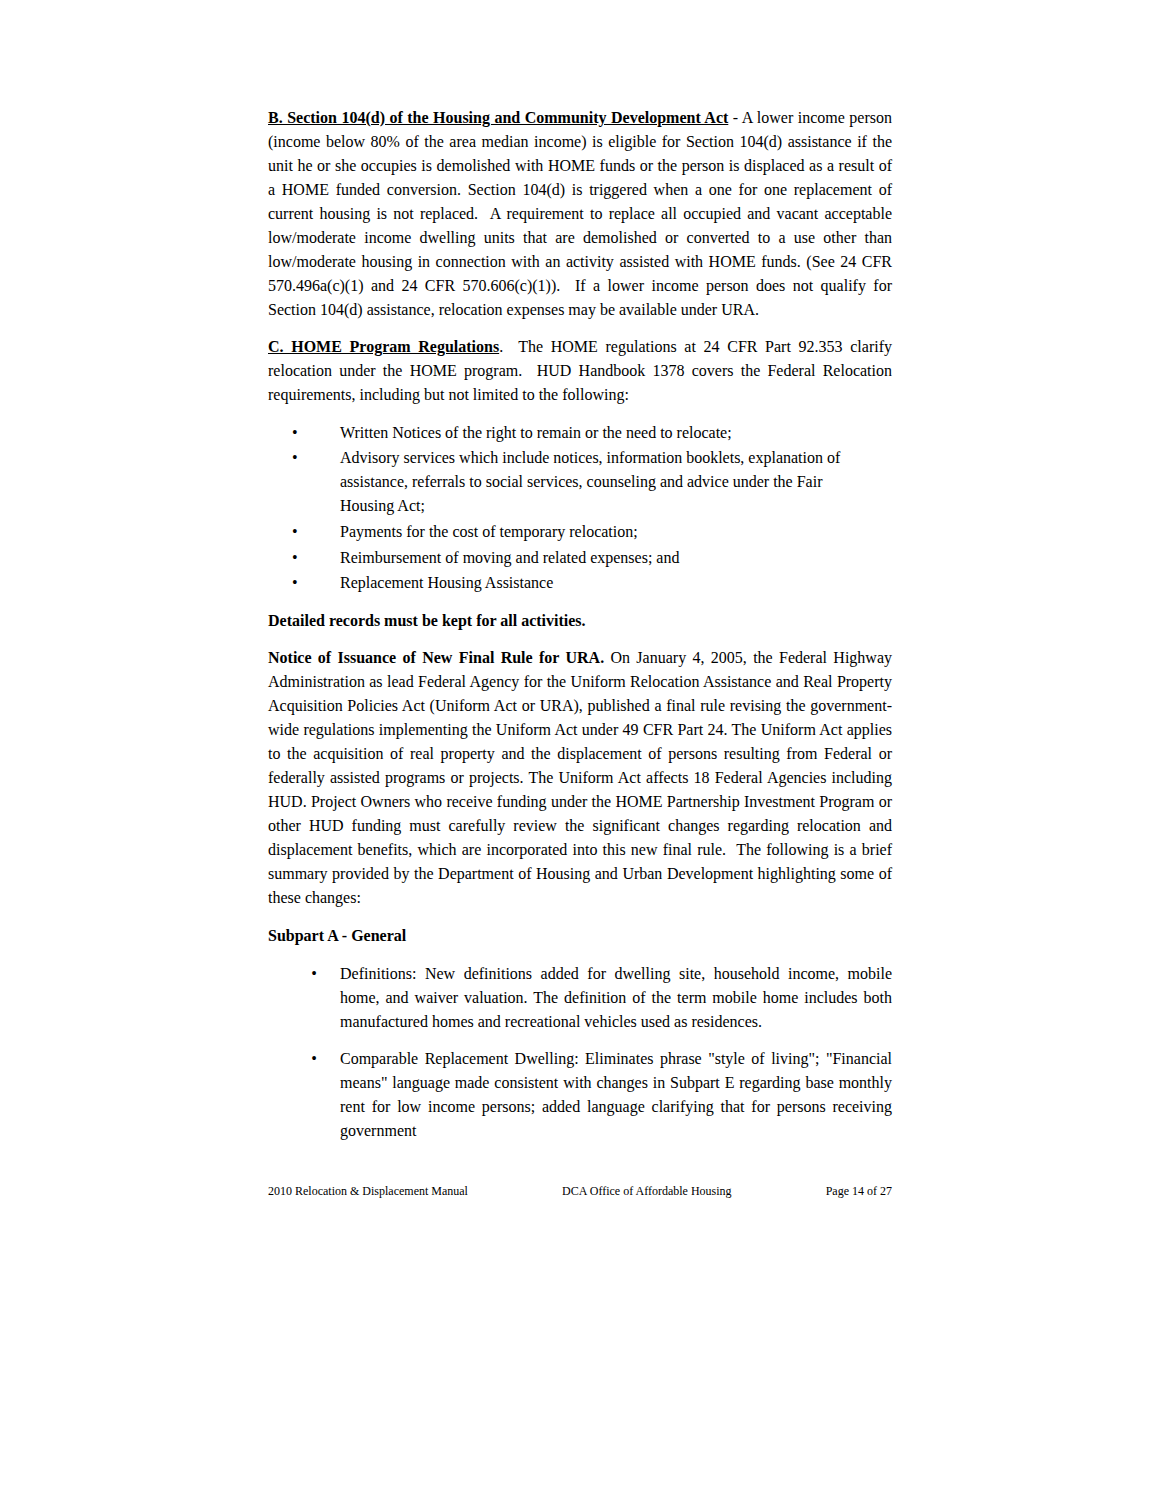B. Section 104(d) of the Housing and Community Development Act - A lower income person (income below 80% of the area median income) is eligible for Section 104(d) assistance if the unit he or she occupies is demolished with HOME funds or the person is displaced as a result of a HOME funded conversion. Section 104(d) is triggered when a one for one replacement of current housing is not replaced. A requirement to replace all occupied and vacant acceptable low/moderate income dwelling units that are demolished or converted to a use other than low/moderate housing in connection with an activity assisted with HOME funds. (See 24 CFR 570.496a(c)(1) and 24 CFR 570.606(c)(1)). If a lower income person does not qualify for Section 104(d) assistance, relocation expenses may be available under URA.
C. HOME Program Regulations. The HOME regulations at 24 CFR Part 92.353 clarify relocation under the HOME program. HUD Handbook 1378 covers the Federal Relocation requirements, including but not limited to the following:
Written Notices of the right to remain or the need to relocate;
Advisory services which include notices, information booklets, explanation of assistance, referrals to social services, counseling and advice under the Fair Housing Act;
Payments for the cost of temporary relocation;
Reimbursement of moving and related expenses; and
Replacement Housing Assistance
Detailed records must be kept for all activities.
Notice of Issuance of New Final Rule for URA. On January 4, 2005, the Federal Highway Administration as lead Federal Agency for the Uniform Relocation Assistance and Real Property Acquisition Policies Act (Uniform Act or URA), published a final rule revising the government-wide regulations implementing the Uniform Act under 49 CFR Part 24. The Uniform Act applies to the acquisition of real property and the displacement of persons resulting from Federal or federally assisted programs or projects. The Uniform Act affects 18 Federal Agencies including HUD. Project Owners who receive funding under the HOME Partnership Investment Program or other HUD funding must carefully review the significant changes regarding relocation and displacement benefits, which are incorporated into this new final rule. The following is a brief summary provided by the Department of Housing and Urban Development highlighting some of these changes:
Subpart A - General
Definitions: New definitions added for dwelling site, household income, mobile home, and waiver valuation. The definition of the term mobile home includes both manufactured homes and recreational vehicles used as residences.
Comparable Replacement Dwelling: Eliminates phrase "style of living"; "Financial means" language made consistent with changes in Subpart E regarding base monthly rent for low income persons; added language clarifying that for persons receiving government
2010 Relocation & Displacement Manual DCA Office of Affordable Housing Page 14 of 27